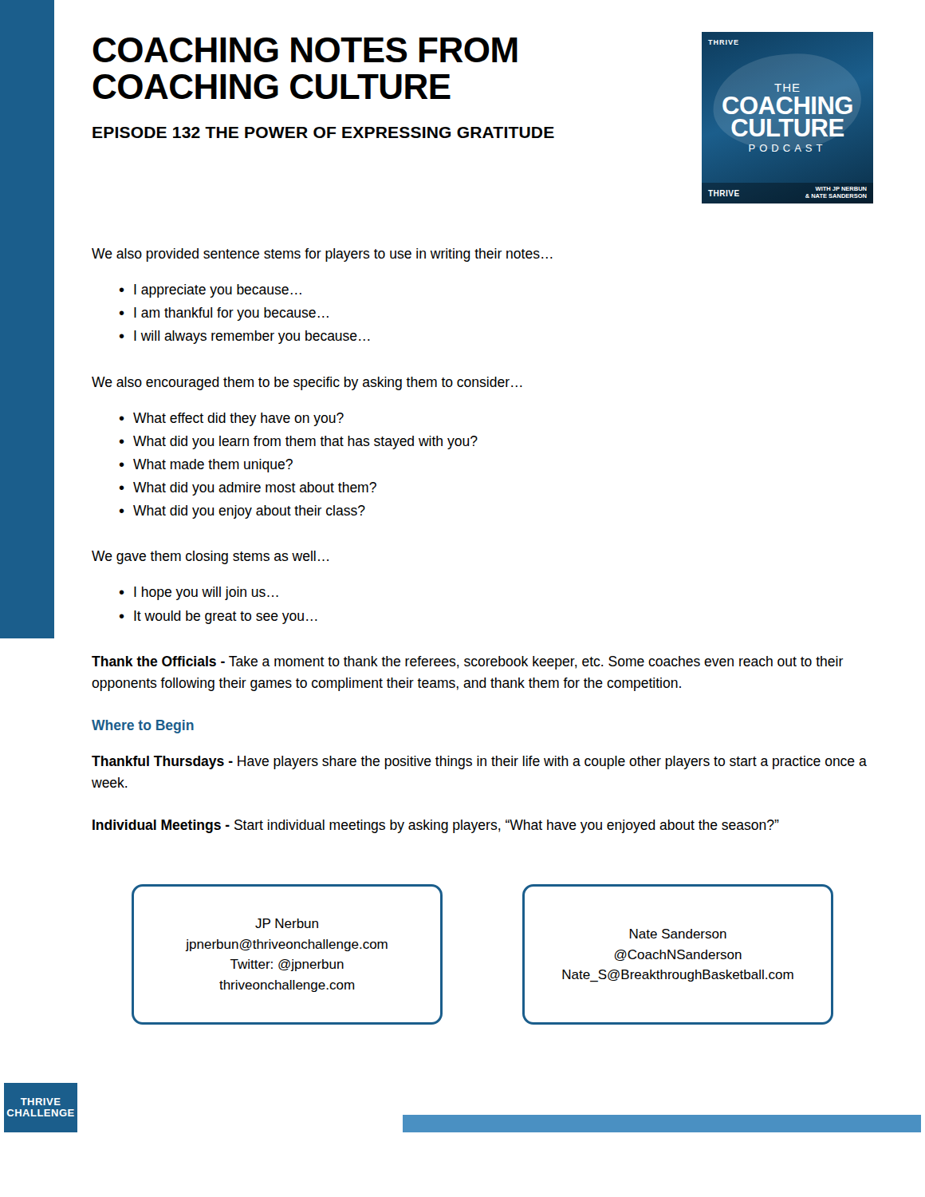Coaching Notes from
Coaching Culture
Episode 132 The Power of Expressing Gratitude
THRIVE
THE COACHING CULTURE PODCAST
THRIVE WITH JP NERBUN
& NATE SANDERSON
We also provided sentence stems for players to use in writing their notes…
I appreciate you because…
I am thankful for you because…
I will always remember you because…
We also encouraged them to be specific by asking them to consider…
What effect did they have on you?
What did you learn from them that has stayed with you?
What made them unique?
What did you admire most about them?
What did you enjoy about their class?
We gave them closing stems as well…
I hope you will join us…
It would be great to see you…
Thank the Officials - Take a moment to thank the referees, scorebook keeper, etc. Some coaches even reach out to their opponents following their games to compliment their teams, and thank them for the competition.
Where to Begin
Thankful Thursdays - Have players share the positive things in their life with a couple other players to start a practice once a week.
Individual Meetings - Start individual meetings by asking players, “What have you enjoyed about the season?”
JP Nerbun
jpnerbun@thriveonchallenge.com
Twitter: @jpnerbun
thriveonchallenge.com
Nate Sanderson
@CoachNSanderson
Nate_S@BreakthroughBasketball.com
THRIVE CHALLENGE